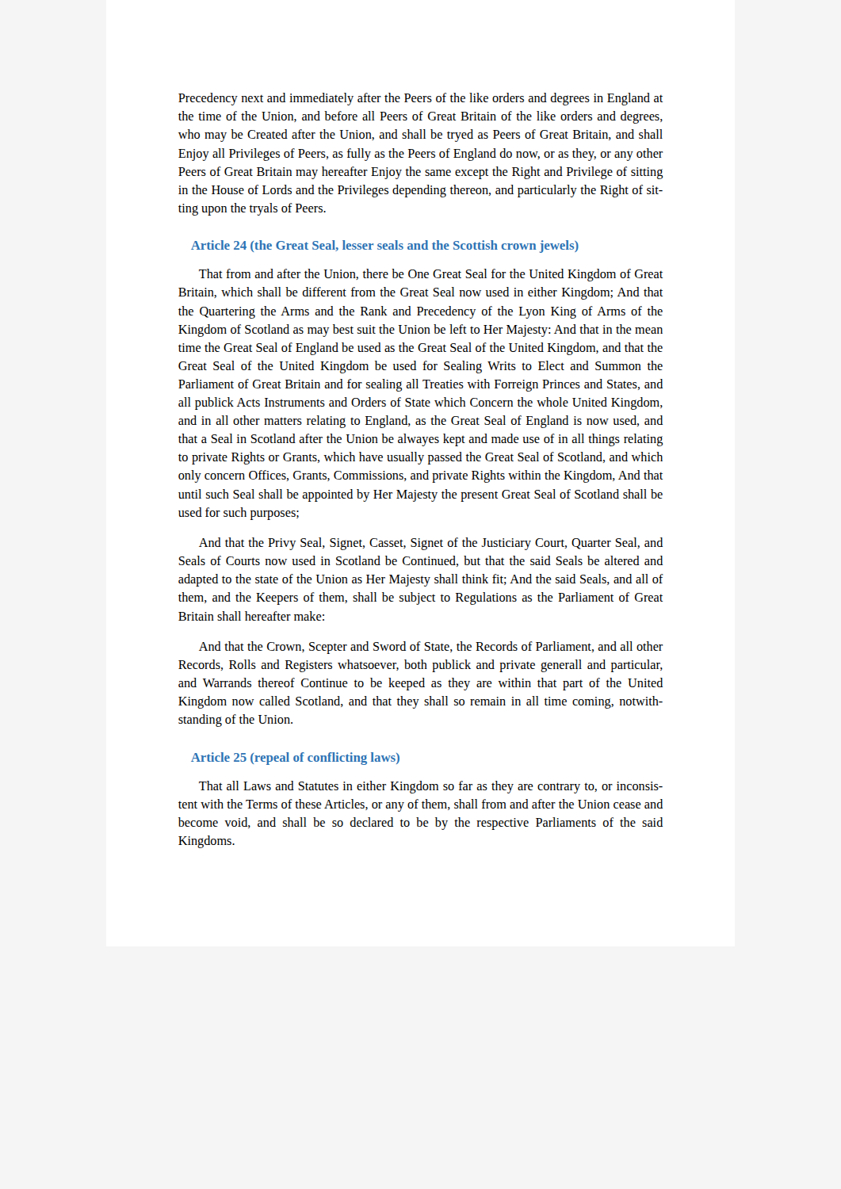Precedency next and immediately after the Peers of the like orders and degrees in England at the time of the Union, and before all Peers of Great Britain of the like orders and degrees, who may be Created after the Union, and shall be tryed as Peers of Great Britain, and shall Enjoy all Privileges of Peers, as fully as the Peers of England do now, or as they, or any other Peers of Great Britain may hereafter Enjoy the same except the Right and Privilege of sitting in the House of Lords and the Privileges depending thereon, and particularly the Right of sitting upon the tryals of Peers.
Article 24 (the Great Seal, lesser seals and the Scottish crown jewels)
That from and after the Union, there be One Great Seal for the United Kingdom of Great Britain, which shall be different from the Great Seal now used in either Kingdom; And that the Quartering the Arms and the Rank and Precedency of the Lyon King of Arms of the Kingdom of Scotland as may best suit the Union be left to Her Majesty: And that in the mean time the Great Seal of England be used as the Great Seal of the United Kingdom, and that the Great Seal of the United Kingdom be used for Sealing Writs to Elect and Summon the Parliament of Great Britain and for sealing all Treaties with Forreign Princes and States, and all publick Acts Instruments and Orders of State which Concern the whole United Kingdom, and in all other matters relating to England, as the Great Seal of England is now used, and that a Seal in Scotland after the Union be alwayes kept and made use of in all things relating to private Rights or Grants, which have usually passed the Great Seal of Scotland, and which only concern Offices, Grants, Commissions, and private Rights within the Kingdom, And that until such Seal shall be appointed by Her Majesty the present Great Seal of Scotland shall be used for such purposes;
And that the Privy Seal, Signet, Casset, Signet of the Justiciary Court, Quarter Seal, and Seals of Courts now used in Scotland be Continued, but that the said Seals be altered and adapted to the state of the Union as Her Majesty shall think fit; And the said Seals, and all of them, and the Keepers of them, shall be subject to Regulations as the Parliament of Great Britain shall hereafter make:
And that the Crown, Scepter and Sword of State, the Records of Parliament, and all other Records, Rolls and Registers whatsoever, both publick and private generall and particular, and Warrands thereof Continue to be keeped as they are within that part of the United Kingdom now called Scotland, and that they shall so remain in all time coming, notwithstanding of the Union.
Article 25 (repeal of conflicting laws)
That all Laws and Statutes in either Kingdom so far as they are contrary to, or inconsistent with the Terms of these Articles, or any of them, shall from and after the Union cease and become void, and shall be so declared to be by the respective Parliaments of the said Kingdoms.